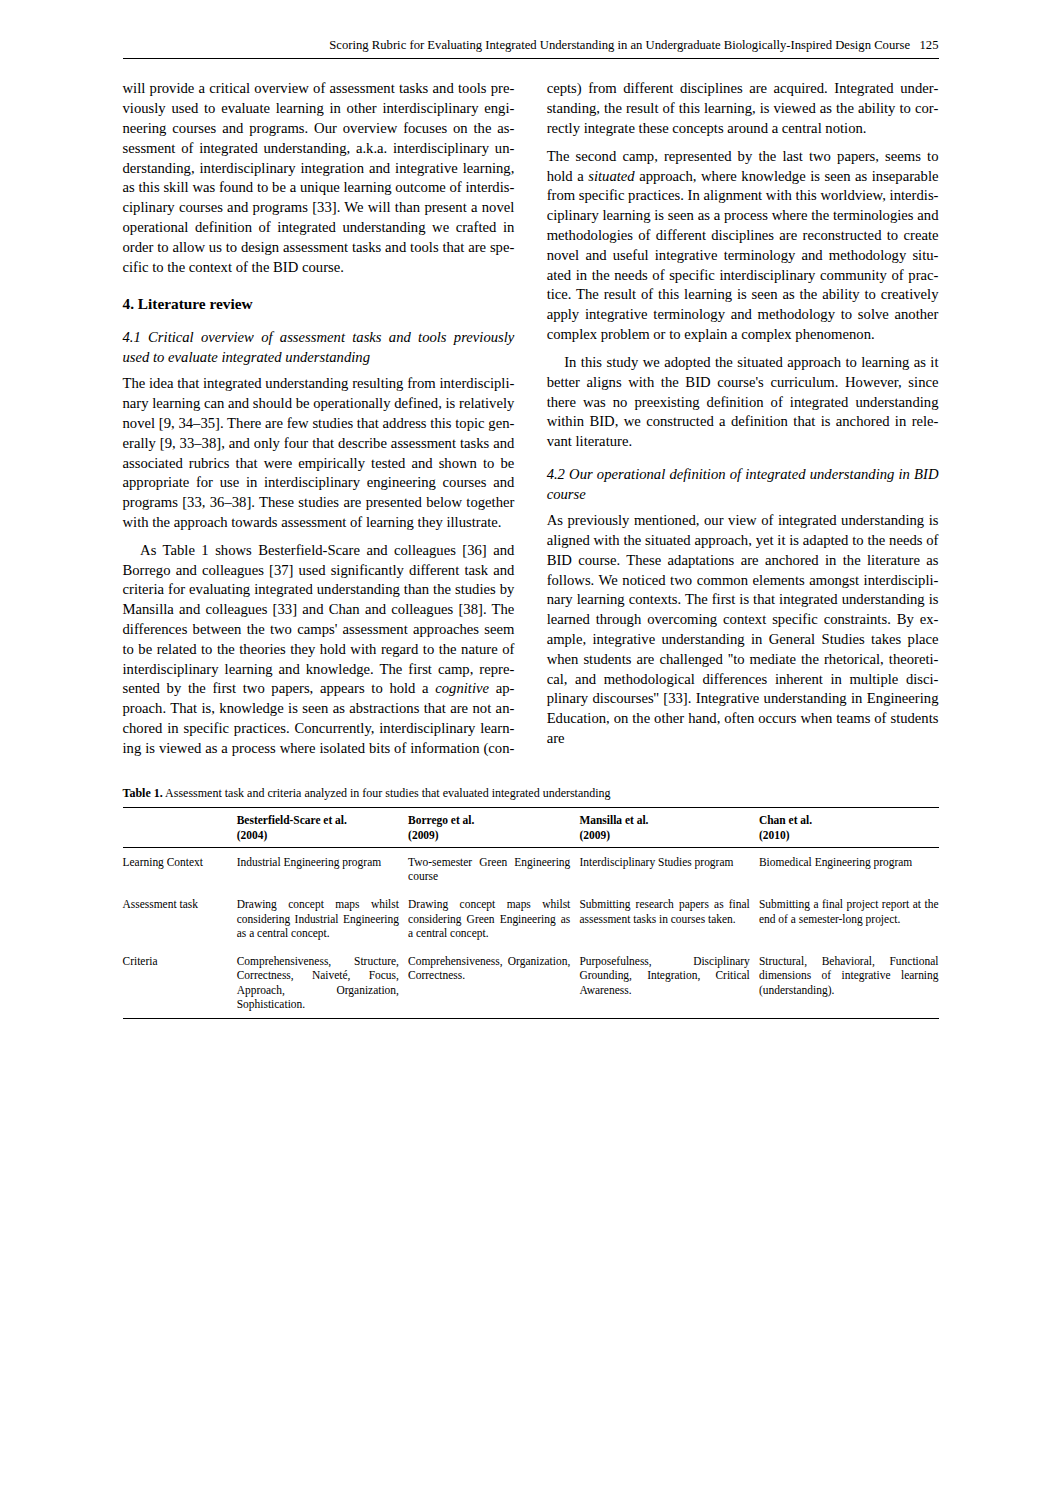Scoring Rubric for Evaluating Integrated Understanding in an Undergraduate Biologically-Inspired Design Course 125
will provide a critical overview of assessment tasks and tools previously used to evaluate learning in other interdisciplinary engineering courses and programs. Our overview focuses on the assessment of integrated understanding, a.k.a. interdisciplinary understanding, interdisciplinary integration and integrative learning, as this skill was found to be a unique learning outcome of interdisciplinary courses and programs [33]. We will than present a novel operational definition of integrated understanding we crafted in order to allow us to design assessment tasks and tools that are specific to the context of the BID course.
4. Literature review
4.1 Critical overview of assessment tasks and tools previously used to evaluate integrated understanding
The idea that integrated understanding resulting from interdisciplinary learning can and should be operationally defined, is relatively novel [9, 34–35]. There are few studies that address this topic generally [9, 33–38], and only four that describe assessment tasks and associated rubrics that were empirically tested and shown to be appropriate for use in interdisciplinary engineering courses and programs [33, 36–38]. These studies are presented below together with the approach towards assessment of learning they illustrate.
As Table 1 shows Besterfield-Scare and colleagues [36] and Borrego and colleagues [37] used significantly different task and criteria for evaluating integrated understanding than the studies by Mansilla and colleagues [33] and Chan and colleagues [38]. The differences between the two camps' assessment approaches seem to be related to the theories they hold with regard to the nature of interdisciplinary learning and knowledge. The first camp, represented by the first two papers, appears to hold a cognitive approach. That is, knowledge is seen as abstractions that are not anchored in specific practices. Concurrently, interdisciplinary learning is viewed as a process where isolated bits of information (concepts) from different disciplines are acquired. Integrated understanding, the result of this learning, is viewed as the ability to correctly integrate these concepts around a central notion.
The second camp, represented by the last two papers, seems to hold a situated approach, where knowledge is seen as inseparable from specific practices. In alignment with this worldview, interdisciplinary learning is seen as a process where the terminologies and methodologies of different disciplines are reconstructed to create novel and useful integrative terminology and methodology situated in the needs of specific interdisciplinary community of practice. The result of this learning is seen as the ability to creatively apply integrative terminology and methodology to solve another complex problem or to explain a complex phenomenon.
In this study we adopted the situated approach to learning as it better aligns with the BID course's curriculum. However, since there was no preexisting definition of integrated understanding within BID, we constructed a definition that is anchored in relevant literature.
4.2 Our operational definition of integrated understanding in BID course
As previously mentioned, our view of integrated understanding is aligned with the situated approach, yet it is adapted to the needs of BID course. These adaptations are anchored in the literature as follows. We noticed two common elements amongst interdisciplinary learning contexts. The first is that integrated understanding is learned through overcoming context specific constraints. By example, integrative understanding in General Studies takes place when students are challenged ''to mediate the rhetorical, theoretical, and methodological differences inherent in multiple disciplinary discourses'' [33]. Integrative understanding in Engineering Education, on the other hand, often occurs when teams of students are
Table 1. Assessment task and criteria analyzed in four studies that evaluated integrated understanding
| | Besterfield-Scare et al. (2004) | Borrego et al. (2009) | Mansilla et al. (2009) | Chan et al. (2010) |
| --- | --- | --- | --- | --- |
| Learning Context | Industrial Engineering program | Two-semester Green Engineering course | Interdisciplinary Studies program | Biomedical Engineering program |
| Assessment task | Drawing concept maps whilst considering Industrial Engineering as a central concept. | Drawing concept maps whilst considering Green Engineering as a central concept. | Submitting research papers as final assessment tasks in courses taken. | Submitting a final project report at the end of a semester-long project. |
| Criteria | Comprehensiveness, Structure, Correctness, Naiveté, Focus, Approach, Organization, Sophistication. | Comprehensiveness, Organization, Correctness. | Purposefulness, Disciplinary Grounding, Integration, Critical Awareness. | Structural, Behavioral, Functional dimensions of integrative learning (understanding). |